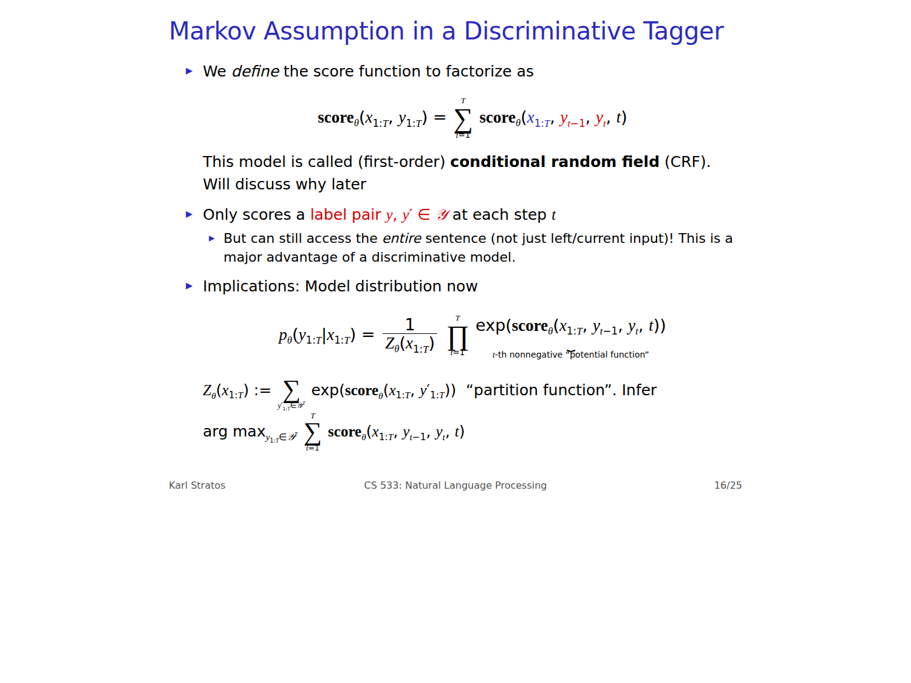Markov Assumption in a Discriminative Tagger
We define the score function to factorize as
scoreθ(x1:T, y1:T) = T ∑ t=1 scoreθ(x1:T, yt−1, yt, t)
This model is called (first-order) conditional random field (CRF). Will discuss why later
Only scores a label pair y, y′ ∈ 𝒴 at each step t
But can still access the entire sentence (not just left/current input)! This is a major advantage of a discriminative model.
Implications: Model distribution now
pθ(y1:T|x1:T) = 1 Zθ(x1:T) T ∏ t=1 exp(scoreθ(x1:T, yt−1, yt, t)) ⏟ t-th nonnegative “potential function”
Zθ(x1:T) := ∑ y′1:T∈𝒴T exp(scoreθ(x1:T, y′1:T)) “partition function”. Infer arg maxy1:T∈𝒴T T ∑ t=1 scoreθ(x1:T, yt−1, yt, t)
Karl Stratos
CS 533: Natural Language Processing
16/25